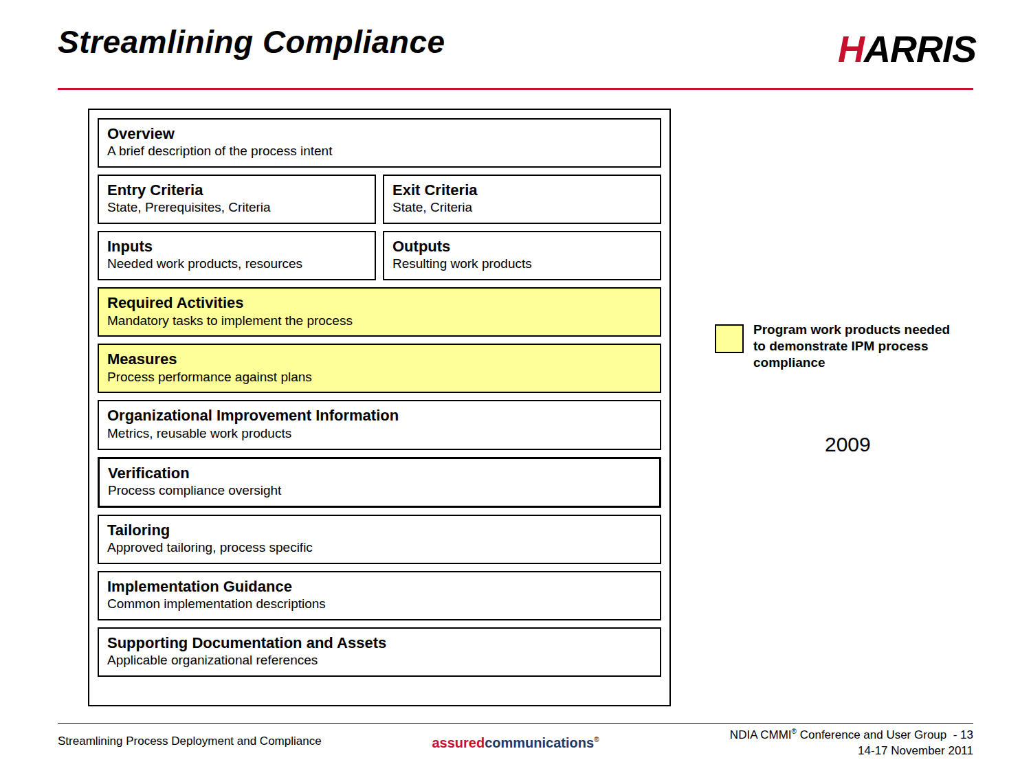Streamlining Compliance
HARRIS
Overview
A brief description of the process intent
Entry Criteria
State, Prerequisites, Criteria
Exit Criteria
State, Criteria
Inputs
Needed work products, resources
Outputs
Resulting work products
Required Activities
Mandatory tasks to implement the process
Measures
Process performance against plans
Organizational Improvement Information
Metrics, reusable work products
Verification
Process compliance oversight
Tailoring
Approved tailoring, process specific
Implementation Guidance
Common implementation descriptions
Supporting Documentation and Assets
Applicable organizational references
Program work products needed to demonstrate IPM process compliance
2009
Streamlining Process Deployment and Compliance
assured communications®
NDIA CMMI® Conference and User Group - 13
14-17 November 2011